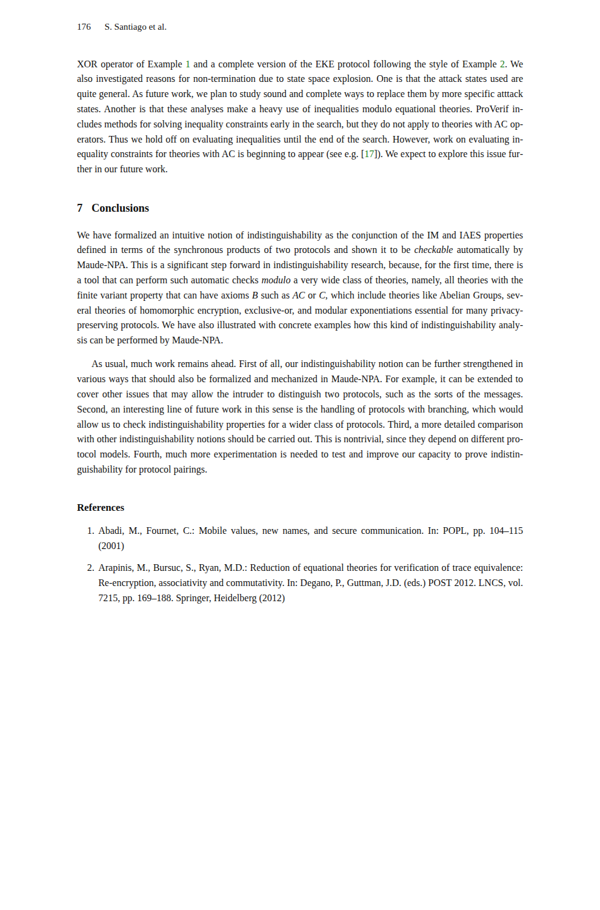176 S. Santiago et al.
XOR operator of Example 1 and a complete version of the EKE protocol following the style of Example 2. We also investigated reasons for non-termination due to state space explosion. One is that the attack states used are quite general. As future work, we plan to study sound and complete ways to replace them by more specific atttack states. Another is that these analyses make a heavy use of inequalities modulo equational theories. ProVerif includes methods for solving inequality constraints early in the search, but they do not apply to theories with AC operators. Thus we hold off on evaluating inequalities until the end of the search. However, work on evaluating inequality constraints for theories with AC is beginning to appear (see e.g. [17]). We expect to explore this issue further in our future work.
7 Conclusions
We have formalized an intuitive notion of indistinguishability as the conjunction of the IM and IAES properties defined in terms of the synchronous products of two protocols and shown it to be checkable automatically by Maude-NPA. This is a significant step forward in indistinguishability research, because, for the first time, there is a tool that can perform such automatic checks modulo a very wide class of theories, namely, all theories with the finite variant property that can have axioms B such as AC or C, which include theories like Abelian Groups, several theories of homomorphic encryption, exclusive-or, and modular exponentiations essential for many privacy-preserving protocols. We have also illustrated with concrete examples how this kind of indistinguishability analysis can be performed by Maude-NPA.
As usual, much work remains ahead. First of all, our indistinguishability notion can be further strengthened in various ways that should also be formalized and mechanized in Maude-NPA. For example, it can be extended to cover other issues that may allow the intruder to distinguish two protocols, such as the sorts of the messages. Second, an interesting line of future work in this sense is the handling of protocols with branching, which would allow us to check indistinguishability properties for a wider class of protocols. Third, a more detailed comparison with other indistinguishability notions should be carried out. This is nontrivial, since they depend on different protocol models. Fourth, much more experimentation is needed to test and improve our capacity to prove indistinguishability for protocol pairings.
References
Abadi, M., Fournet, C.: Mobile values, new names, and secure communication. In: POPL, pp. 104–115 (2001)
Arapinis, M., Bursuc, S., Ryan, M.D.: Reduction of equational theories for verification of trace equivalence: Re-encryption, associativity and commutativity. In: Degano, P., Guttman, J.D. (eds.) POST 2012. LNCS, vol. 7215, pp. 169–188. Springer, Heidelberg (2012)